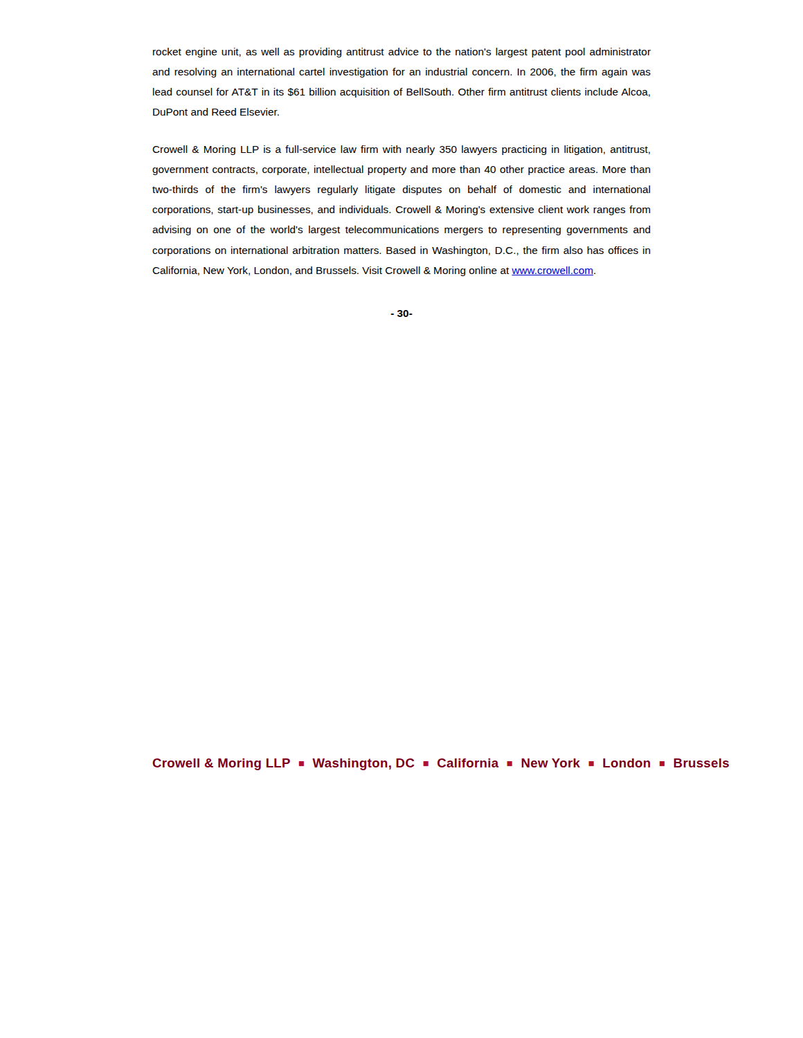rocket engine unit, as well as providing antitrust advice to the nation's largest patent pool administrator and resolving an international cartel investigation for an industrial concern. In 2006, the firm again was lead counsel for AT&T in its $61 billion acquisition of BellSouth. Other firm antitrust clients include Alcoa, DuPont and Reed Elsevier.
Crowell & Moring LLP is a full-service law firm with nearly 350 lawyers practicing in litigation, antitrust, government contracts, corporate, intellectual property and more than 40 other practice areas. More than two-thirds of the firm's lawyers regularly litigate disputes on behalf of domestic and international corporations, start-up businesses, and individuals. Crowell & Moring's extensive client work ranges from advising on one of the world's largest telecommunications mergers to representing governments and corporations on international arbitration matters. Based in Washington, D.C., the firm also has offices in California, New York, London, and Brussels. Visit Crowell & Moring online at www.crowell.com.
- 30-
Crowell & Moring LLP ■ Washington, DC ■ California ■ New York ■ London ■ Brussels